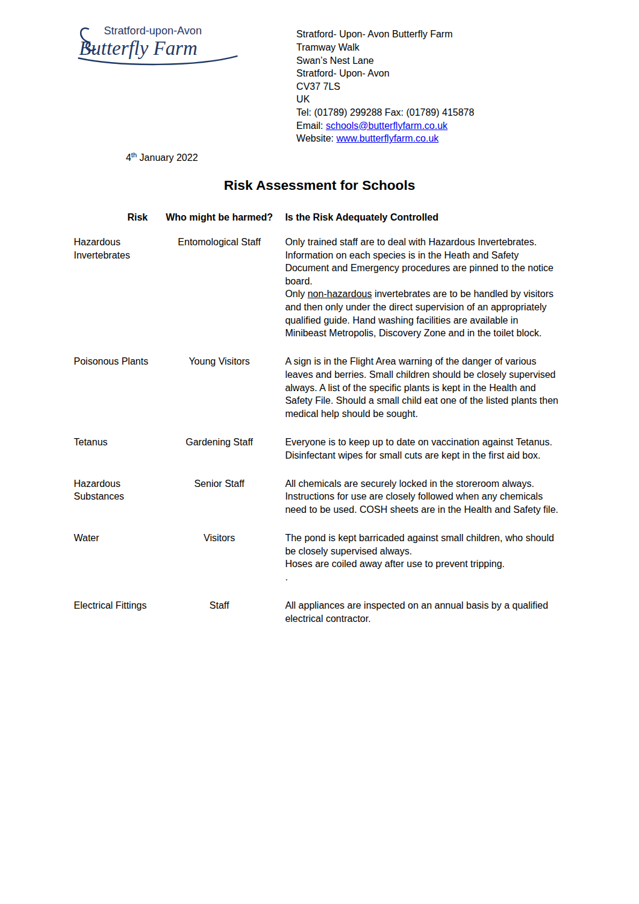Stratford-upon-Avon Butterfly Farm Stratford-upon-Avon Butterfly Farm
Stratford- Upon- Avon Butterfly Farm
Tramway Walk
Swan’s Nest Lane
Stratford- Upon- Avon
CV37 7LS
UK
Tel: (01789) 299288 Fax: (01789) 415878
Email: schools@butterflyfarm.co.uk
Website: www.butterflyfarm.co.uk
4th January 2022
Risk Assessment for Schools
| Risk | Who might be harmed? | Is the Risk Adequately Controlled |
| --- | --- | --- |
| Hazardous Invertebrates | Entomological Staff | Only trained staff are to deal with Hazardous Invertebrates. Information on each species is in the Heath and Safety Document and Emergency procedures are pinned to the notice board. Only non-hazardous invertebrates are to be handled by visitors and then only under the direct supervision of an appropriately qualified guide. Hand washing facilities are available in Minibeast Metropolis, Discovery Zone and in the toilet block. |
| Poisonous Plants | Young Visitors | A sign is in the Flight Area warning of the danger of various leaves and berries. Small children should be closely supervised always. A list of the specific plants is kept in the Health and Safety File. Should a small child eat one of the listed plants then medical help should be sought. |
| Tetanus | Gardening Staff | Everyone is to keep up to date on vaccination against Tetanus. Disinfectant wipes for small cuts are kept in the first aid box. |
| Hazardous Substances | Senior Staff | All chemicals are securely locked in the storeroom always. Instructions for use are closely followed when any chemicals need to be used. COSH sheets are in the Health and Safety file. |
| Water | Visitors | The pond is kept barricaded against small children, who should be closely supervised always. Hoses are coiled away after use to prevent tripping. . |
| Electrical Fittings | Staff | All appliances are inspected on an annual basis by a qualified electrical contractor. |